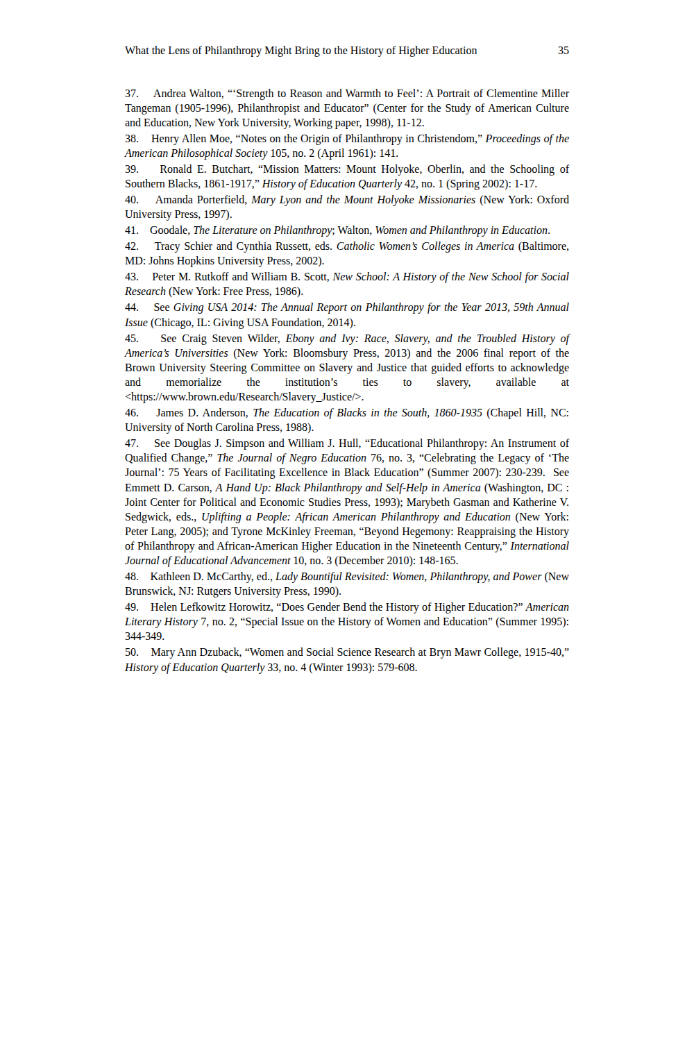What the Lens of Philanthropy Might Bring to the History of Higher Education 35
37. Andrea Walton, “‘Strength to Reason and Warmth to Feel’: A Portrait of Clementine Miller Tangeman (1905-1996), Philanthropist and Educator” (Center for the Study of American Culture and Education, New York University, Working paper, 1998), 11-12.
38. Henry Allen Moe, “Notes on the Origin of Philanthropy in Christendom,” Proceedings of the American Philosophical Society 105, no. 2 (April 1961): 141.
39. Ronald E. Butchart, “Mission Matters: Mount Holyoke, Oberlin, and the Schooling of Southern Blacks, 1861-1917,” History of Education Quarterly 42, no. 1 (Spring 2002): 1-17.
40. Amanda Porterfield, Mary Lyon and the Mount Holyoke Missionaries (New York: Oxford University Press, 1997).
41. Goodale, The Literature on Philanthropy; Walton, Women and Philanthropy in Education.
42. Tracy Schier and Cynthia Russett, eds. Catholic Women’s Colleges in America (Baltimore, MD: Johns Hopkins University Press, 2002).
43. Peter M. Rutkoff and William B. Scott, New School: A History of the New School for Social Research (New York: Free Press, 1986).
44. See Giving USA 2014: The Annual Report on Philanthropy for the Year 2013, 59th Annual Issue (Chicago, IL: Giving USA Foundation, 2014).
45. See Craig Steven Wilder, Ebony and Ivy: Race, Slavery, and the Troubled History of America’s Universities (New York: Bloomsbury Press, 2013) and the 2006 final report of the Brown University Steering Committee on Slavery and Justice that guided efforts to acknowledge and memorialize the institution’s ties to slavery, available at <https://www.brown.edu/Research/Slavery_Justice/>.
46. James D. Anderson, The Education of Blacks in the South, 1860-1935 (Chapel Hill, NC: University of North Carolina Press, 1988).
47. See Douglas J. Simpson and William J. Hull, “Educational Philanthropy: An Instrument of Qualified Change,” The Journal of Negro Education 76, no. 3, “Celebrating the Legacy of ‘The Journal’: 75 Years of Facilitating Excellence in Black Education” (Summer 2007): 230-239. See Emmett D. Carson, A Hand Up: Black Philanthropy and Self-Help in America (Washington, DC : Joint Center for Political and Economic Studies Press, 1993); Marybeth Gasman and Katherine V. Sedgwick, eds., Uplifting a People: African American Philanthropy and Education (New York: Peter Lang, 2005); and Tyrone McKinley Freeman, “Beyond Hegemony: Reappraising the History of Philanthropy and African-American Higher Education in the Nineteenth Century,” International Journal of Educational Advancement 10, no. 3 (December 2010): 148-165.
48. Kathleen D. McCarthy, ed., Lady Bountiful Revisited: Women, Philanthropy, and Power (New Brunswick, NJ: Rutgers University Press, 1990).
49. Helen Lefkowitz Horowitz, “Does Gender Bend the History of Higher Education?” American Literary History 7, no. 2, “Special Issue on the History of Women and Education” (Summer 1995): 344-349.
50. Mary Ann Dzuback, “Women and Social Science Research at Bryn Mawr College, 1915-40,” History of Education Quarterly 33, no. 4 (Winter 1993): 579-608.